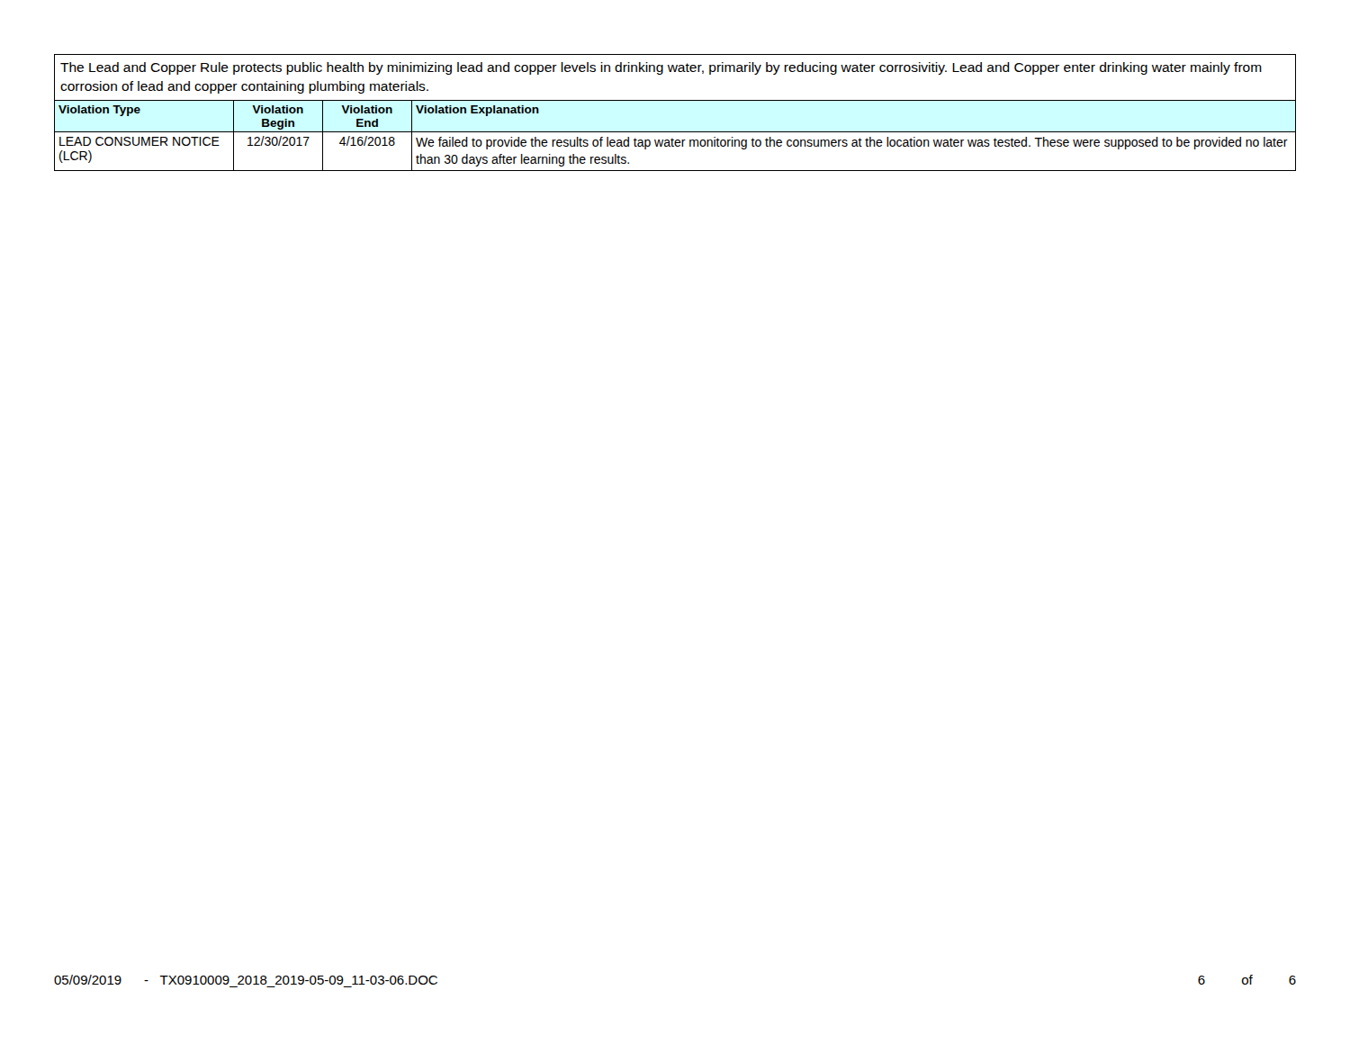The Lead and Copper Rule protects public health by minimizing lead and copper levels in drinking water, primarily by reducing water corrosivitiy. Lead and Copper enter drinking water mainly from corrosion of lead and copper containing plumbing materials.
| Violation Type | Violation Begin | Violation End | Violation Explanation |
| --- | --- | --- | --- |
| LEAD CONSUMER NOTICE (LCR) | 12/30/2017 | 4/16/2018 | We failed to provide the results of lead tap water monitoring to the consumers at the location water was tested. These were supposed to be provided no later than 30 days after learning the results. |
05/09/2019 - TX0910009_2018_2019-05-09_11-03-06.DOC
6 of 6